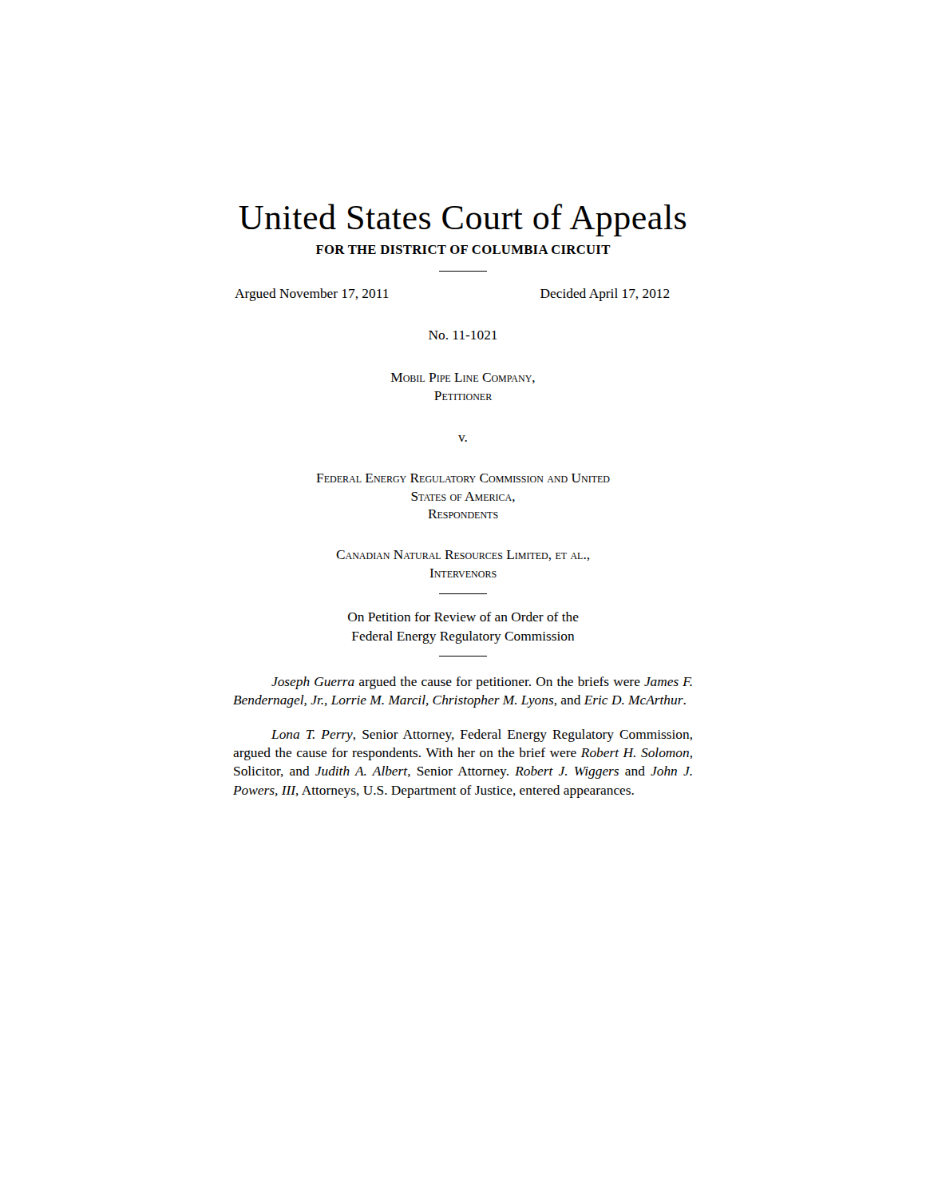United States Court of Appeals
FOR THE DISTRICT OF COLUMBIA CIRCUIT
Argued November 17, 2011
Decided April 17, 2012
No. 11-1021
Mobil Pipe Line Company,
Petitioner
v.
Federal Energy Regulatory Commission and United
States of America,
Respondents
Canadian Natural Resources Limited, et al.,
Intervenors
On Petition for Review of an Order of the
Federal Energy Regulatory Commission
Joseph Guerra argued the cause for petitioner. On the briefs were James F. Bendernagel, Jr., Lorrie M. Marcil, Christopher M. Lyons, and Eric D. McArthur.
Lona T. Perry, Senior Attorney, Federal Energy Regulatory Commission, argued the cause for respondents. With her on the brief were Robert H. Solomon, Solicitor, and Judith A. Albert, Senior Attorney. Robert J. Wiggers and John J. Powers, III, Attorneys, U.S. Department of Justice, entered appearances.